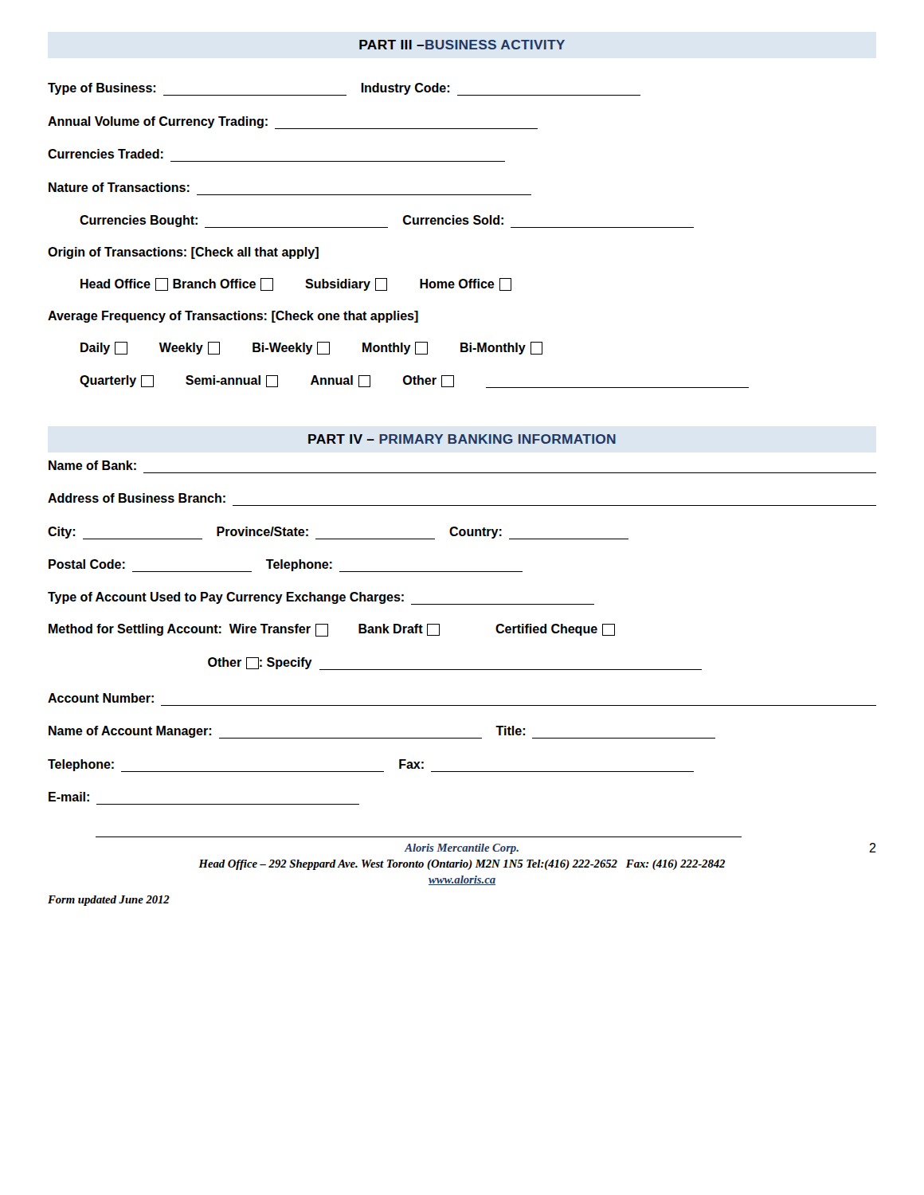PART III –BUSINESS ACTIVITY
Type of Business: Industry Code:
Annual Volume of Currency Trading:
Currencies Traded:
Nature of Transactions:
Currencies Bought: Currencies Sold:
Origin of Transactions: [Check all that apply]
Head Office Branch Office Subsidiary Home Office
Average Frequency of Transactions: [Check one that applies]
Daily Weekly Bi-Weekly Monthly Bi-Monthly
Quarterly Semi-annual Annual Other
PART IV – PRIMARY BANKING INFORMATION
Name of Bank:
Address of Business Branch:
City: Province/State: Country:
Postal Code: Telephone:
Type of Account Used to Pay Currency Exchange Charges:
Method for Settling Account: Wire Transfer Bank Draft Certified Cheque
Other : Specify
Account Number:
Name of Account Manager: Title:
Telephone: Fax:
E-mail:
2
Aloris Mercantile Corp.
Head Office – 292 Sheppard Ave. West Toronto (Ontario) M2N 1N5 Tel:(416) 222-2652 Fax: (416) 222-2842
www.aloris.ca
Form updated June 2012